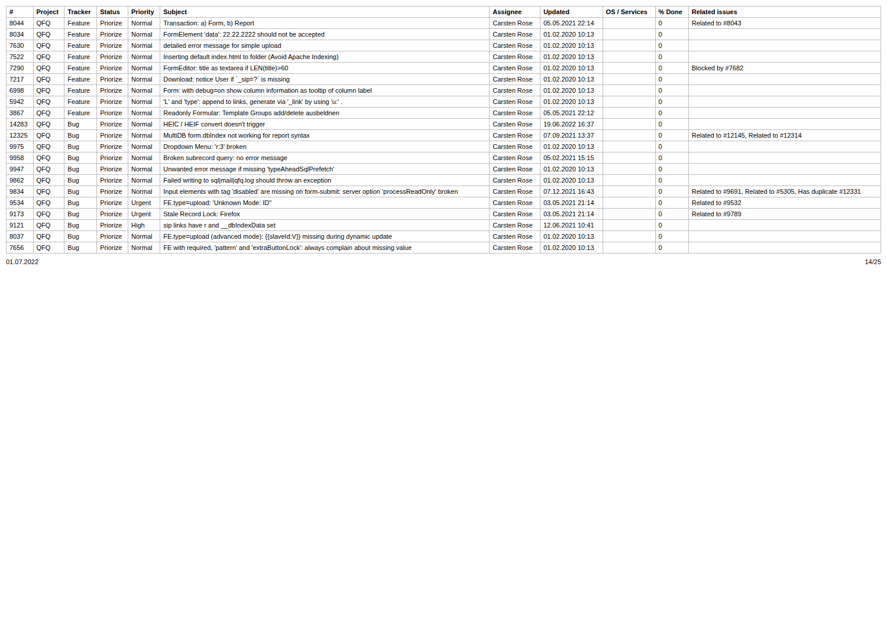| # | Project | Tracker | Status | Priority | Subject | Assignee | Updated | OS / Services | % Done | Related issues |
| --- | --- | --- | --- | --- | --- | --- | --- | --- | --- | --- |
| 8044 | QFQ | Feature | Priorize | Normal | Transaction: a) Form, b) Report | Carsten Rose | 05.05.2021 22:14 | | 0 | Related to #8043 |
| 8034 | QFQ | Feature | Priorize | Normal | FormElement 'data': 22.22.2222 should not be accepted | Carsten Rose | 01.02.2020 10:13 | | 0 | |
| 7630 | QFQ | Feature | Priorize | Normal | detailed error message for simple upload | Carsten Rose | 01.02.2020 10:13 | | 0 | |
| 7522 | QFQ | Feature | Priorize | Normal | Inserting default index.html to folder (Avoid Apache Indexing) | Carsten Rose | 01.02.2020 10:13 | | 0 | |
| 7290 | QFQ | Feature | Priorize | Normal | FormEditor: title as textarea if LEN(title)>60 | Carsten Rose | 01.02.2020 10:13 | | 0 | Blocked by #7682 |
| 7217 | QFQ | Feature | Priorize | Normal | Download: notice User if `_sip=?` is missing | Carsten Rose | 01.02.2020 10:13 | | 0 | |
| 6998 | QFQ | Feature | Priorize | Normal | Form: with debug=on show column information as tooltip of column label | Carsten Rose | 01.02.2020 10:13 | | 0 | |
| 5942 | QFQ | Feature | Priorize | Normal | 'L' and 'type': append to links, generate via '_link' by using 'u:' . | Carsten Rose | 01.02.2020 10:13 | | 0 | |
| 3867 | QFQ | Feature | Priorize | Normal | Readonly Formular: Template Groups add/delete ausbeldnen | Carsten Rose | 05.05.2021 22:12 | | 0 | |
| 14283 | QFQ | Bug | Priorize | Normal | HEIC / HEIF convert doesn't trigger | Carsten Rose | 19.06.2022 16:37 | | 0 | |
| 12325 | QFQ | Bug | Priorize | Normal | MultiDB form.dbIndex not working for report syntax | Carsten Rose | 07.09.2021 13:37 | | 0 | Related to #12145, Related to #12314 |
| 9975 | QFQ | Bug | Priorize | Normal | Dropdown Menu: 'r:3' broken | Carsten Rose | 01.02.2020 10:13 | | 0 | |
| 9958 | QFQ | Bug | Priorize | Normal | Broken subrecord query: no error message | Carsten Rose | 05.02.2021 15:15 | | 0 | |
| 9947 | QFQ | Bug | Priorize | Normal | Unwanted error message if missing 'typeAheadSqlPrefetch' | Carsten Rose | 01.02.2020 10:13 | | 0 | |
| 9862 | QFQ | Bug | Priorize | Normal | Failed writing to sql/mail/qfq.log should throw an exception | Carsten Rose | 01.02.2020 10:13 | | 0 | |
| 9834 | QFQ | Bug | Priorize | Normal | Input elements with tag 'disabled' are missing on form-submit: server option 'processReadOnly' broken | Carsten Rose | 07.12.2021 16:43 | | 0 | Related to #9691, Related to #5305, Has duplicate #12331 |
| 9534 | QFQ | Bug | Priorize | Urgent | FE.type=upload: 'Unknown Mode: ID" | Carsten Rose | 03.05.2021 21:14 | | 0 | Related to #9532 |
| 9173 | QFQ | Bug | Priorize | Urgent | Stale Record Lock: Firefox | Carsten Rose | 03.05.2021 21:14 | | 0 | Related to #9789 |
| 9121 | QFQ | Bug | Priorize | High | sip links have r and __dbIndexData set | Carsten Rose | 12.06.2021 10:41 | | 0 | |
| 8037 | QFQ | Bug | Priorize | Normal | FE.type=upload (advanced mode): {{slaveId:V}} missing during dynamic update | Carsten Rose | 01.02.2020 10:13 | | 0 | |
| 7656 | QFQ | Bug | Priorize | Normal | FE with required, 'pattern' and 'extraButtonLock': always complain about missing value | Carsten Rose | 01.02.2020 10:13 | | 0 | |
01.07.2022 14/25